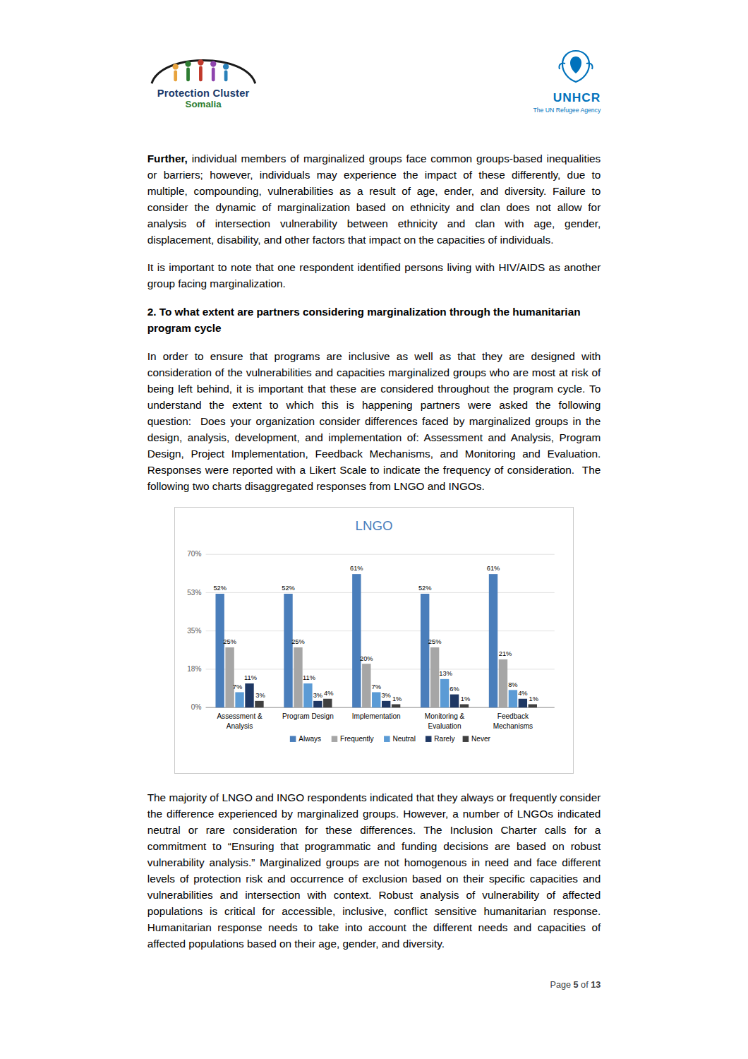Protection Cluster
Somalia
UNHCR
The UN Refugee Agency
Further, individual members of marginalized groups face common groups-based inequalities or barriers; however, individuals may experience the impact of these differently, due to multiple, compounding, vulnerabilities as a result of age, ender, and diversity. Failure to consider the dynamic of marginalization based on ethnicity and clan does not allow for analysis of intersection vulnerability between ethnicity and clan with age, gender, displacement, disability, and other factors that impact on the capacities of individuals.
It is important to note that one respondent identified persons living with HIV/AIDS as another group facing marginalization.
2. To what extent are partners considering marginalization through the humanitarian program cycle
In order to ensure that programs are inclusive as well as that they are designed with consideration of the vulnerabilities and capacities marginalized groups who are most at risk of being left behind, it is important that these are considered throughout the program cycle. To understand the extent to which this is happening partners were asked the following question: Does your organization consider differences faced by marginalized groups in the design, analysis, development, and implementation of: Assessment and Analysis, Program Design, Project Implementation, Feedback Mechanisms, and Monitoring and Evaluation. Responses were reported with a Likert Scale to indicate the frequency of consideration. The following two charts disaggregated responses from LNGO and INGOs.
LNGO
70% 53% 35% 18% 0% 52% 25% 7% 11% 3% 52% 25% 11% 3% 4% 61% 20% 7% 3% 1% 52% 25% 13% 6% 1% 61% 21% 8% 4% 1% Assessment & Analysis Program Design Implementation Monitoring & Evaluation Feedback Mechanisms Always Frequently Neutral Rarely Never
The majority of LNGO and INGO respondents indicated that they always or frequently consider the difference experienced by marginalized groups. However, a number of LNGOs indicated neutral or rare consideration for these differences. The Inclusion Charter calls for a commitment to “Ensuring that programmatic and funding decisions are based on robust vulnerability analysis.” Marginalized groups are not homogenous in need and face different levels of protection risk and occurrence of exclusion based on their specific capacities and vulnerabilities and intersection with context. Robust analysis of vulnerability of affected populations is critical for accessible, inclusive, conflict sensitive humanitarian response. Humanitarian response needs to take into account the different needs and capacities of affected populations based on their age, gender, and diversity.
Page 5 of 13